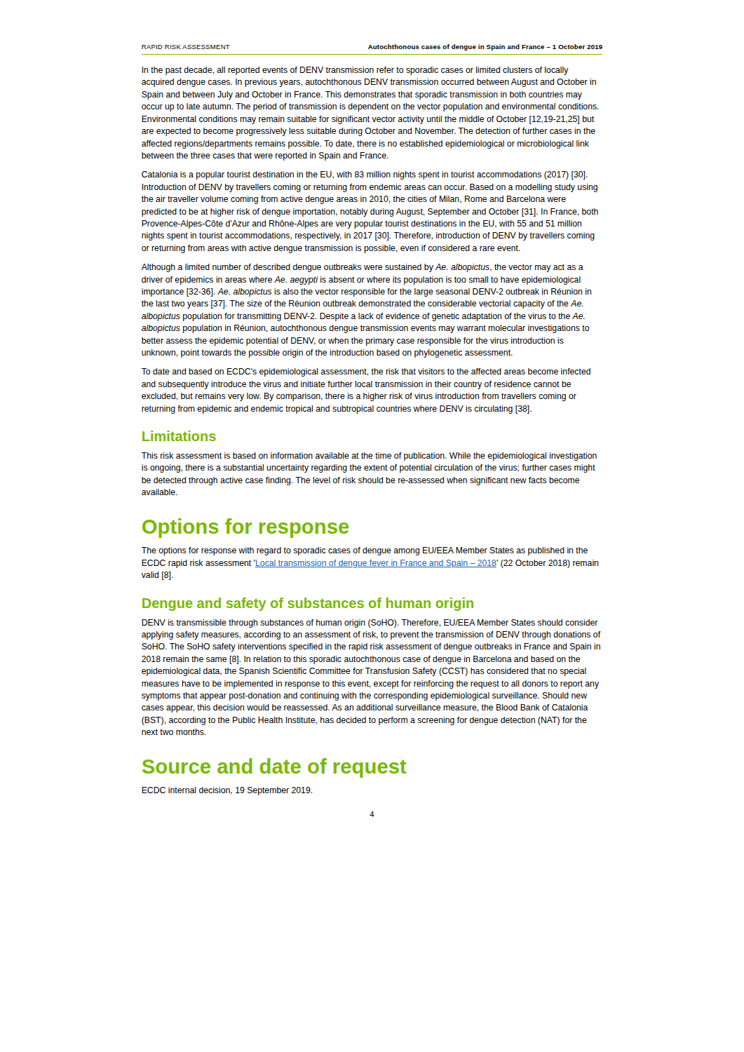Rapid risk assessment Autochthonous cases of dengue in Spain and France – 1 October 2019
In the past decade, all reported events of DENV transmission refer to sporadic cases or limited clusters of locally acquired dengue cases. In previous years, autochthonous DENV transmission occurred between August and October in Spain and between July and October in France. This demonstrates that sporadic transmission in both countries may occur up to late autumn. The period of transmission is dependent on the vector population and environmental conditions. Environmental conditions may remain suitable for significant vector activity until the middle of October [12,19-21,25] but are expected to become progressively less suitable during October and November. The detection of further cases in the affected regions/departments remains possible. To date, there is no established epidemiological or microbiological link between the three cases that were reported in Spain and France.
Catalonia is a popular tourist destination in the EU, with 83 million nights spent in tourist accommodations (2017) [30]. Introduction of DENV by travellers coming or returning from endemic areas can occur. Based on a modelling study using the air traveller volume coming from active dengue areas in 2010, the cities of Milan, Rome and Barcelona were predicted to be at higher risk of dengue importation, notably during August, September and October [31]. In France, both Provence-Alpes-Côte d'Azur and Rhône-Alpes are very popular tourist destinations in the EU, with 55 and 51 million nights spent in tourist accommodations, respectively, in 2017 [30]. Therefore, introduction of DENV by travellers coming or returning from areas with active dengue transmission is possible, even if considered a rare event.
Although a limited number of described dengue outbreaks were sustained by Ae. albopictus, the vector may act as a driver of epidemics in areas where Ae. aegypti is absent or where its population is too small to have epidemiological importance [32-36]. Ae. albopictus is also the vector responsible for the large seasonal DENV-2 outbreak in Réunion in the last two years [37]. The size of the Réunion outbreak demonstrated the considerable vectorial capacity of the Ae. albopictus population for transmitting DENV-2. Despite a lack of evidence of genetic adaptation of the virus to the Ae. albopictus population in Réunion, autochthonous dengue transmission events may warrant molecular investigations to better assess the epidemic potential of DENV, or when the primary case responsible for the virus introduction is unknown, point towards the possible origin of the introduction based on phylogenetic assessment.
To date and based on ECDC's epidemiological assessment, the risk that visitors to the affected areas become infected and subsequently introduce the virus and initiate further local transmission in their country of residence cannot be excluded, but remains very low. By comparison, there is a higher risk of virus introduction from travellers coming or returning from epidemic and endemic tropical and subtropical countries where DENV is circulating [38].
Limitations
This risk assessment is based on information available at the time of publication. While the epidemiological investigation is ongoing, there is a substantial uncertainty regarding the extent of potential circulation of the virus; further cases might be detected through active case finding. The level of risk should be re-assessed when significant new facts become available.
Options for response
The options for response with regard to sporadic cases of dengue among EU/EEA Member States as published in the ECDC rapid risk assessment 'Local transmission of dengue fever in France and Spain – 2018' (22 October 2018) remain valid [8].
Dengue and safety of substances of human origin
DENV is transmissible through substances of human origin (SoHO). Therefore, EU/EEA Member States should consider applying safety measures, according to an assessment of risk, to prevent the transmission of DENV through donations of SoHO. The SoHO safety interventions specified in the rapid risk assessment of dengue outbreaks in France and Spain in 2018 remain the same [8]. In relation to this sporadic autochthonous case of dengue in Barcelona and based on the epidemiological data, the Spanish Scientific Committee for Transfusion Safety (CCST) has considered that no special measures have to be implemented in response to this event, except for reinforcing the request to all donors to report any symptoms that appear post-donation and continuing with the corresponding epidemiological surveillance. Should new cases appear, this decision would be reassessed. As an additional surveillance measure, the Blood Bank of Catalonia (BST), according to the Public Health Institute, has decided to perform a screening for dengue detection (NAT) for the next two months.
Source and date of request
ECDC internal decision, 19 September 2019.
4